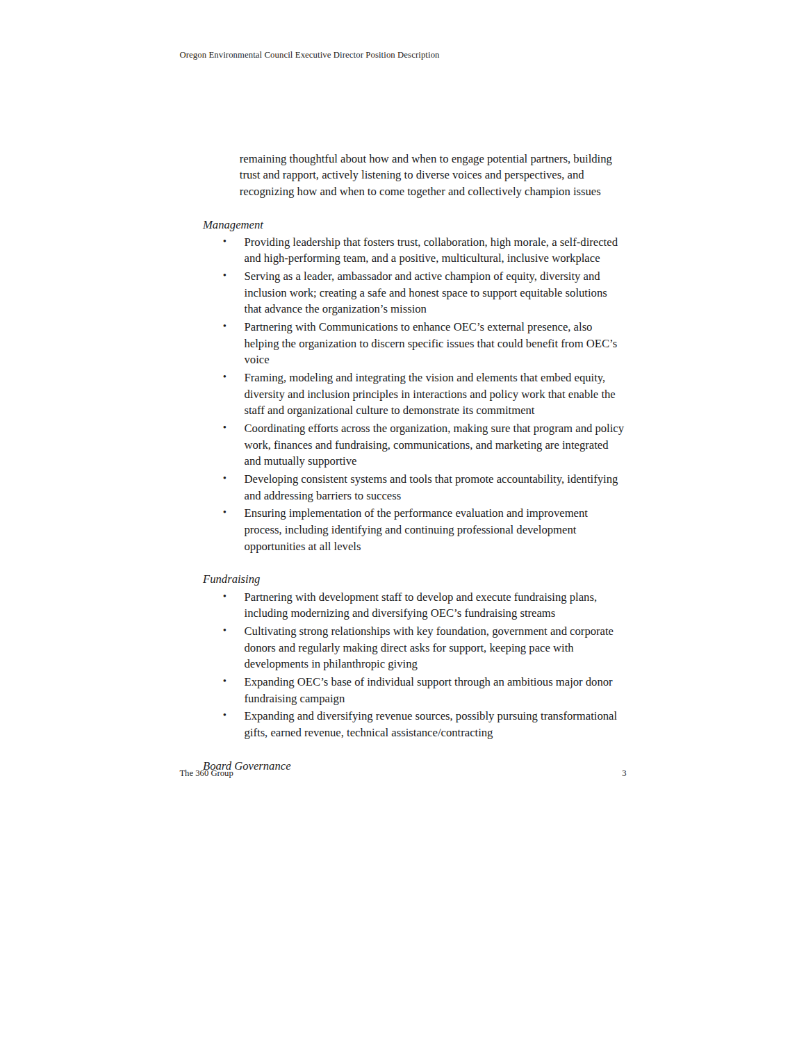Oregon Environmental Council Executive Director Position Description
remaining thoughtful about how and when to engage potential partners, building trust and rapport, actively listening to diverse voices and perspectives, and recognizing how and when to come together and collectively champion issues
Management
Providing leadership that fosters trust, collaboration, high morale, a self-directed and high-performing team, and a positive, multicultural, inclusive workplace
Serving as a leader, ambassador and active champion of equity, diversity and inclusion work; creating a safe and honest space to support equitable solutions that advance the organization’s mission
Partnering with Communications to enhance OEC’s external presence, also helping the organization to discern specific issues that could benefit from OEC’s voice
Framing, modeling and integrating the vision and elements that embed equity, diversity and inclusion principles in interactions and policy work that enable the staff and organizational culture to demonstrate its commitment
Coordinating efforts across the organization, making sure that program and policy work, finances and fundraising, communications, and marketing are integrated and mutually supportive
Developing consistent systems and tools that promote accountability, identifying and addressing barriers to success
Ensuring implementation of the performance evaluation and improvement process, including identifying and continuing professional development opportunities at all levels
Fundraising
Partnering with development staff to develop and execute fundraising plans, including modernizing and diversifying OEC’s fundraising streams
Cultivating strong relationships with key foundation, government and corporate donors and regularly making direct asks for support, keeping pace with developments in philanthropic giving
Expanding OEC’s base of individual support through an ambitious major donor fundraising campaign
Expanding and diversifying revenue sources, possibly pursuing transformational gifts, earned revenue, technical assistance/contracting
Board Governance
The 360 Group 3